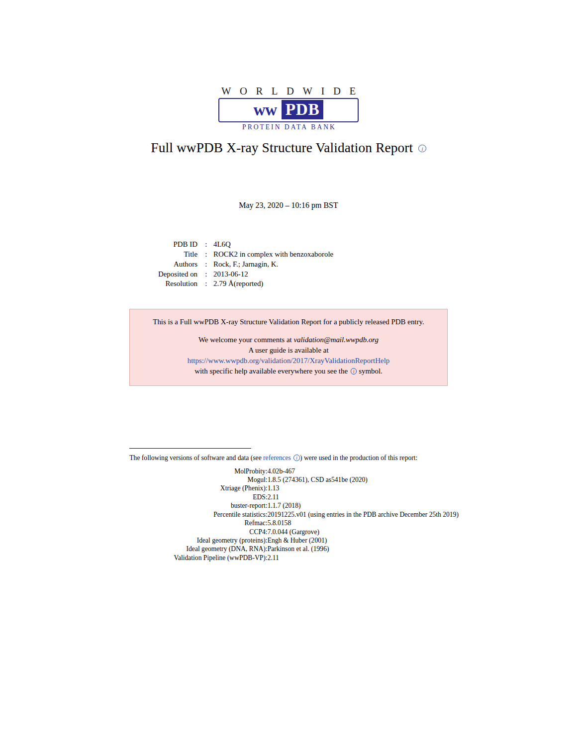W O R L D W I D E
ww PDB
PROTEIN DATA BANK
Full wwPDB X-ray Structure Validation Report i
May 23, 2020 – 10:16 pm BST
| PDB ID | : | 4L6Q |
| Title | : | ROCK2 in complex with benzoxaborole |
| Authors | : | Rock, F.; Jarnagin, K. |
| Deposited on | : | 2013-06-12 |
| Resolution | : | 2.79 Å(reported) |
This is a Full wwPDB X-ray Structure Validation Report for a publicly released PDB entry.
We welcome your comments at validation@mail.wwpdb.org
A user guide is available at
https://www.wwpdb.org/validation/2017/XrayValidationReportHelp
with specific help available everywhere you see the i symbol.
The following versions of software and data (see references i) were used in the production of this report:
| MolProbity | : | 4.02b-467 |
| Mogul | : | 1.8.5 (274361), CSD as541be (2020) |
| Xtriage (Phenix) | : | 1.13 |
| EDS | : | 2.11 |
| buster-report | : | 1.1.7 (2018) |
| Percentile statistics | : | 20191225.v01 (using entries in the PDB archive December 25th 2019) |
| Refmac | : | 5.8.0158 |
| CCP4 | : | 7.0.044 (Gargrove) |
| Ideal geometry (proteins) | : | Engh & Huber (2001) |
| Ideal geometry (DNA, RNA) | : | Parkinson et al. (1996) |
| Validation Pipeline (wwPDB-VP) | : | 2.11 |